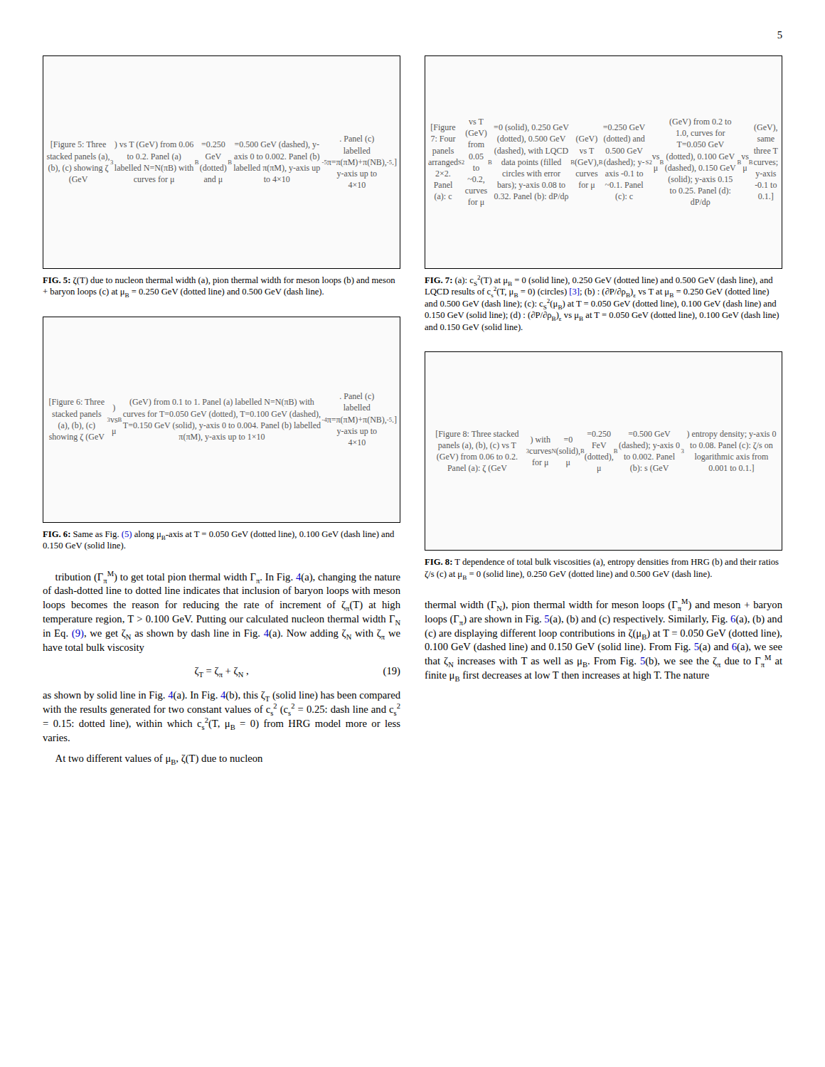5
[Figure 5: Three stacked panels (a), (b), (c) showing ζ (GeV3) vs T (GeV) from 0.06 to 0.2. Panel (a) labelled N=N(πB) with curves for μB=0.250 GeV (dotted) and μB=0.500 GeV (dashed), y-axis 0 to 0.002. Panel (b) labelled π(πM), y-axis up to 4×10-5. Panel (c) labelled π=π(πM)+π(NB), y-axis up to 4×10-5.]
FIG. 5: ζ(T) due to nucleon thermal width (a), pion thermal width for meson loops (b) and meson + baryon loops (c) at μB = 0.250 GeV (dotted line) and 0.500 GeV (dash line).
[Figure 6: Three stacked panels (a), (b), (c) showing ζ (GeV3) vs μB (GeV) from 0.1 to 1. Panel (a) labelled N=N(πB) with curves for T=0.050 GeV (dotted), T=0.100 GeV (dashed), T=0.150 GeV (solid), y-axis 0 to 0.004. Panel (b) labelled π(πM), y-axis up to 1×10-4. Panel (c) labelled π=π(πM)+π(NB), y-axis up to 4×10-5.]
FIG. 6: Same as Fig. (5) along μB-axis at T = 0.050 GeV (dotted line), 0.100 GeV (dash line) and 0.150 GeV (solid line).
tribution (ΓπM) to get total pion thermal width Γπ. In Fig. 4(a), changing the nature of dash-dotted line to dotted line indicates that inclusion of baryon loops with meson loops becomes the reason for reducing the rate of increment of ζπ(T) at high temperature region, T > 0.100 GeV. Putting our calculated nucleon thermal width ΓN in Eq. (9), we get ζN as shown by dash line in Fig. 4(a). Now adding ζN with ζπ we have total bulk viscosity
ζT = ζπ + ζN , (19)
as shown by solid line in Fig. 4(a). In Fig. 4(b), this ζT (solid line) has been compared with the results generated for two constant values of cs2 (cs2 = 0.25: dash line and cs2 = 0.15: dotted line), within which cs2(T, μB = 0) from HRG model more or less varies.
At two different values of μB, ζ(T) due to nucleon
[Figure 7: Four panels arranged 2×2. Panel (a): cS2 vs T (GeV) from 0.05 to ~0.2, curves for μB=0 (solid), 0.250 GeV (dotted), 0.500 GeV (dashed), with LQCD data points (filled circles with error bars); y-axis 0.08 to 0.32. Panel (b): dP/dρB (GeV) vs T (GeV), curves for μB=0.250 GeV (dotted) and 0.500 GeV (dashed); y-axis -0.1 to ~0.1. Panel (c): cS2 vs μB (GeV) from 0.2 to 1.0, curves for T=0.050 GeV (dotted), 0.100 GeV (dashed), 0.150 GeV (solid); y-axis 0.15 to 0.25. Panel (d): dP/dρB vs μB (GeV), same three T curves; y-axis -0.1 to 0.1.]
FIG. 7: (a): cS2(T) at μB = 0 (solid line), 0.250 GeV (dotted line) and 0.500 GeV (dash line), and LQCD results of cs2(T, μB = 0) (circles) [3]; (b) : (∂P/∂ρB)ε vs T at μB = 0.250 GeV (dotted line) and 0.500 GeV (dash line); (c): cS2(μB) at T = 0.050 GeV (dotted line), 0.100 GeV (dash line) and 0.150 GeV (solid line); (d) : (∂P/∂ρB)ε vs μB at T = 0.050 GeV (dotted line), 0.100 GeV (dash line) and 0.150 GeV (solid line).
[Figure 8: Three stacked panels (a), (b), (c) vs T (GeV) from 0.06 to 0.2. Panel (a): ζ (GeV3) with curves for μN=0 (solid), μB=0.250 FeV (dotted), μB=0.500 GeV (dashed); y-axis 0 to 0.002. Panel (b): s (GeV3) entropy density; y-axis 0 to 0.08. Panel (c): ζ/s on logarithmic axis from 0.001 to 0.1.]
FIG. 8: T dependence of total bulk viscosities (a), entropy densities from HRG (b) and their ratios ζ/s (c) at μB = 0 (solid line), 0.250 GeV (dotted line) and 0.500 GeV (dash line).
thermal width (ΓN), pion thermal width for meson loops (ΓπM) and meson + baryon loops (Γπ) are shown in Fig. 5(a), (b) and (c) respectively. Similarly, Fig. 6(a), (b) and (c) are displaying different loop contributions in ζ(μB) at T = 0.050 GeV (dotted line), 0.100 GeV (dashed line) and 0.150 GeV (solid line). From Fig. 5(a) and 6(a), we see that ζN increases with T as well as μB. From Fig. 5(b), we see the ζπ due to ΓπM at finite μB first decreases at low T then increases at high T. The nature